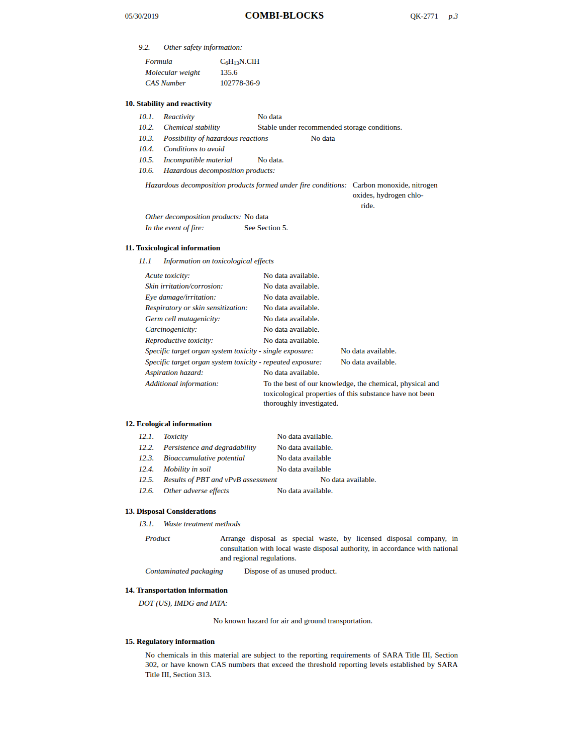05/30/2019
COMBI-BLOCKS
QK-2771p.3
9.2.
Other safety information:
Formula
C6H13N.ClH
Molecular weight
135.6
CAS Number
102778-36-9
10. Stability and reactivity
10.1.
Reactivity
No data
10.2.
Chemical stability
Stable under recommended storage conditions.
10.3.
Possibility of hazardous reactions
No data
10.4.
Conditions to avoid
10.5.
Incompatible material
No data.
10.6.
Hazardous decomposition products:
Hazardous decomposition products formed under fire conditions:
Carbon monoxide, nitrogen oxides, hydrogen chlo-
ride.
Other decomposition products:
No data
In the event of fire:
See Section 5.
11. Toxicological information
11.1
Information on toxicological effects
Acute toxicity:
No data available.
Skin irritation/corrosion:
No data available.
Eye damage/irritation:
No data available.
Respiratory or skin sensitization:
No data available.
Germ cell mutagenicity:
No data available.
Carcinogenicity:
No data available.
Reproductive toxicity:
No data available.
Specific target organ system toxicity - single exposure:
No data available.
Specific target organ system toxicity - repeated exposure:
No data available.
Aspiration hazard:
No data available.
Additional information:
To the best of our knowledge, the chemical, physical and toxicological properties of this substance have not been thoroughly investigated.
12. Ecological information
12.1.
Toxicity
No data available.
12.2.
Persistence and degradability
No data available.
12.3.
Bioaccumulative potential
No data available
12.4.
Mobility in soil
No data available
12.5.
Results of PBT and vPvB assessment
No data available.
12.6.
Other adverse effects
No data available.
13. Disposal Considerations
13.1.
Waste treatment methods
Product
Arrange disposal as special waste, by licensed disposal company, in consultation with local waste disposal authority, in accordance with national and regional regulations.
Contaminated packaging
Dispose of as unused product.
14. Transportation information
DOT (US), IMDG and IATA:
No known hazard for air and ground transportation.
15. Regulatory information
No chemicals in this material are subject to the reporting requirements of SARA Title III, Section 302, or have known CAS numbers that exceed the threshold reporting levels established by SARA Title III, Section 313.